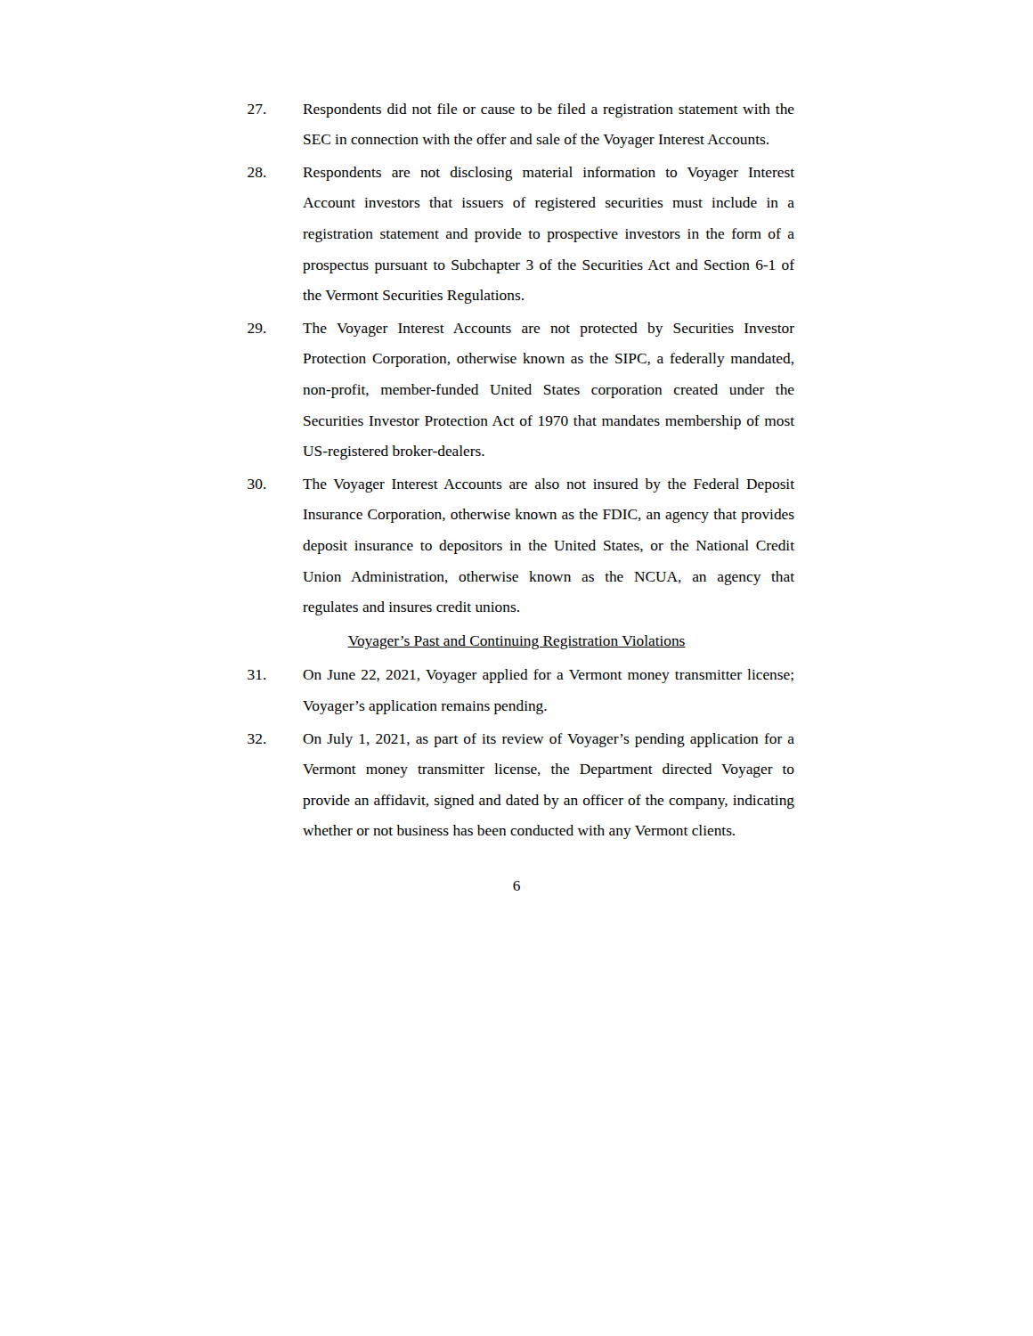27. Respondents did not file or cause to be filed a registration statement with the SEC in connection with the offer and sale of the Voyager Interest Accounts.
28. Respondents are not disclosing material information to Voyager Interest Account investors that issuers of registered securities must include in a registration statement and provide to prospective investors in the form of a prospectus pursuant to Subchapter 3 of the Securities Act and Section 6-1 of the Vermont Securities Regulations.
29. The Voyager Interest Accounts are not protected by Securities Investor Protection Corporation, otherwise known as the SIPC, a federally mandated, non-profit, member-funded United States corporation created under the Securities Investor Protection Act of 1970 that mandates membership of most US-registered broker-dealers.
30. The Voyager Interest Accounts are also not insured by the Federal Deposit Insurance Corporation, otherwise known as the FDIC, an agency that provides deposit insurance to depositors in the United States, or the National Credit Union Administration, otherwise known as the NCUA, an agency that regulates and insures credit unions.
Voyager’s Past and Continuing Registration Violations
31. On June 22, 2021, Voyager applied for a Vermont money transmitter license; Voyager’s application remains pending.
32. On July 1, 2021, as part of its review of Voyager’s pending application for a Vermont money transmitter license, the Department directed Voyager to provide an affidavit, signed and dated by an officer of the company, indicating whether or not business has been conducted with any Vermont clients.
6